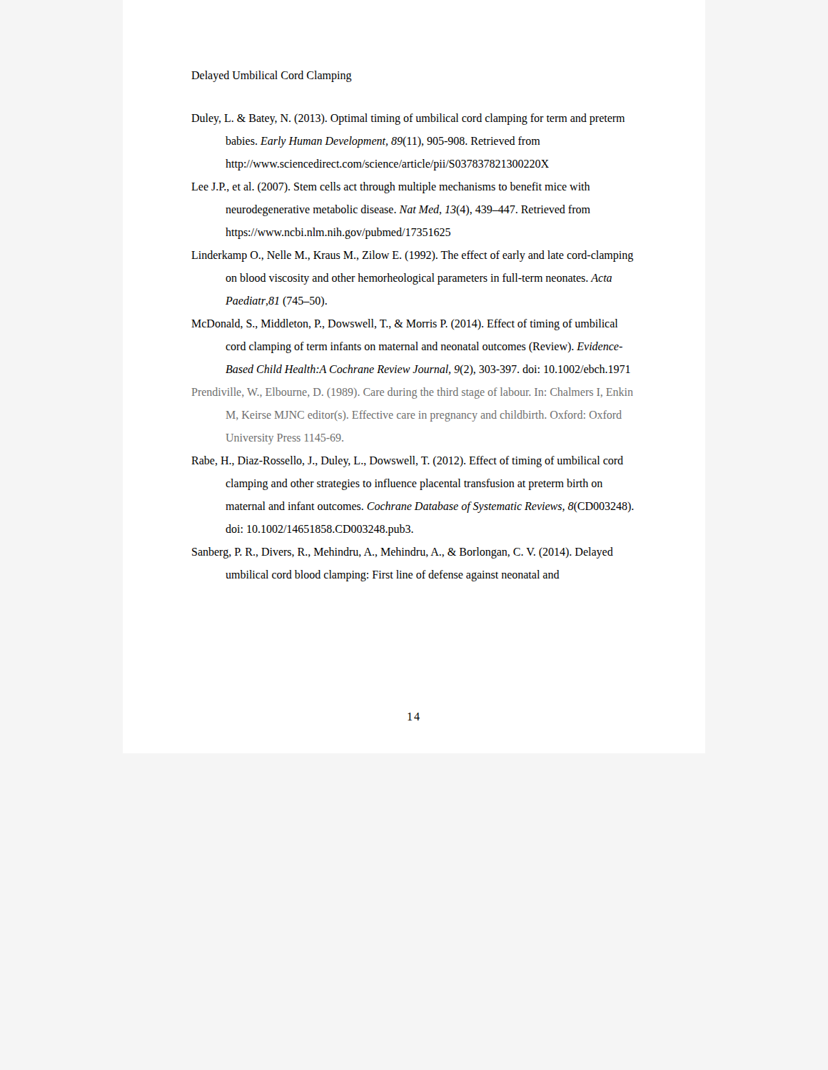Delayed Umbilical Cord Clamping
Duley, L. & Batey, N. (2013). Optimal timing of umbilical cord clamping for term and preterm babies. Early Human Development, 89(11), 905-908. Retrieved from http://www.sciencedirect.com/science/article/pii/S037837821300220X
Lee J.P., et al. (2007). Stem cells act through multiple mechanisms to benefit mice with neurodegenerative metabolic disease. Nat Med, 13(4), 439–447. Retrieved from https://www.ncbi.nlm.nih.gov/pubmed/17351625
Linderkamp O., Nelle M., Kraus M., Zilow E. (1992). The effect of early and late cord-clamping on blood viscosity and other hemorheological parameters in full-term neonates. Acta Paediatr,81 (745–50).
McDonald, S., Middleton, P., Dowswell, T., & Morris P. (2014). Effect of timing of umbilical cord clamping of term infants on maternal and neonatal outcomes (Review). Evidence-Based Child Health:A Cochrane Review Journal, 9(2), 303-397. doi: 10.1002/ebch.1971
Prendiville, W., Elbourne, D. (1989). Care during the third stage of labour. In: Chalmers I, Enkin M, Keirse MJNC editor(s). Effective care in pregnancy and childbirth. Oxford: Oxford University Press 1145-69.
Rabe, H., Diaz-Rossello, J., Duley, L., Dowswell, T. (2012). Effect of timing of umbilical cord clamping and other strategies to influence placental transfusion at preterm birth on maternal and infant outcomes. Cochrane Database of Systematic Reviews, 8(CD003248). doi: 10.1002/14651858.CD003248.pub3.
Sanberg, P. R., Divers, R., Mehindru, A., Mehindru, A., & Borlongan, C. V. (2014). Delayed umbilical cord blood clamping: First line of defense against neonatal and
14